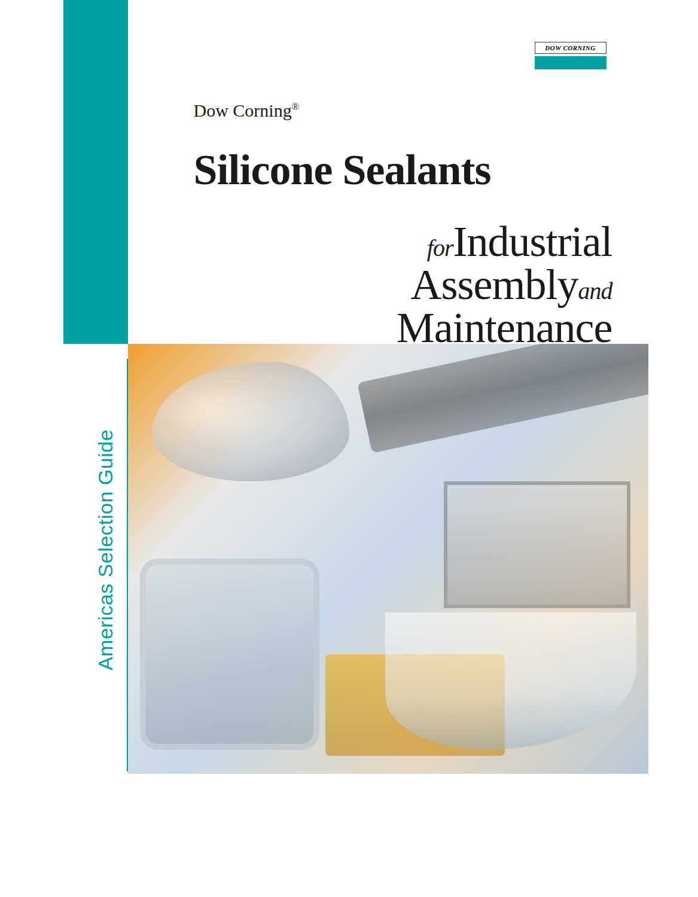DOW CORNING
Dow Corning®
Silicone Sealants
for Industrial
Assemblyand
Maintenance
Americas Selection Guide